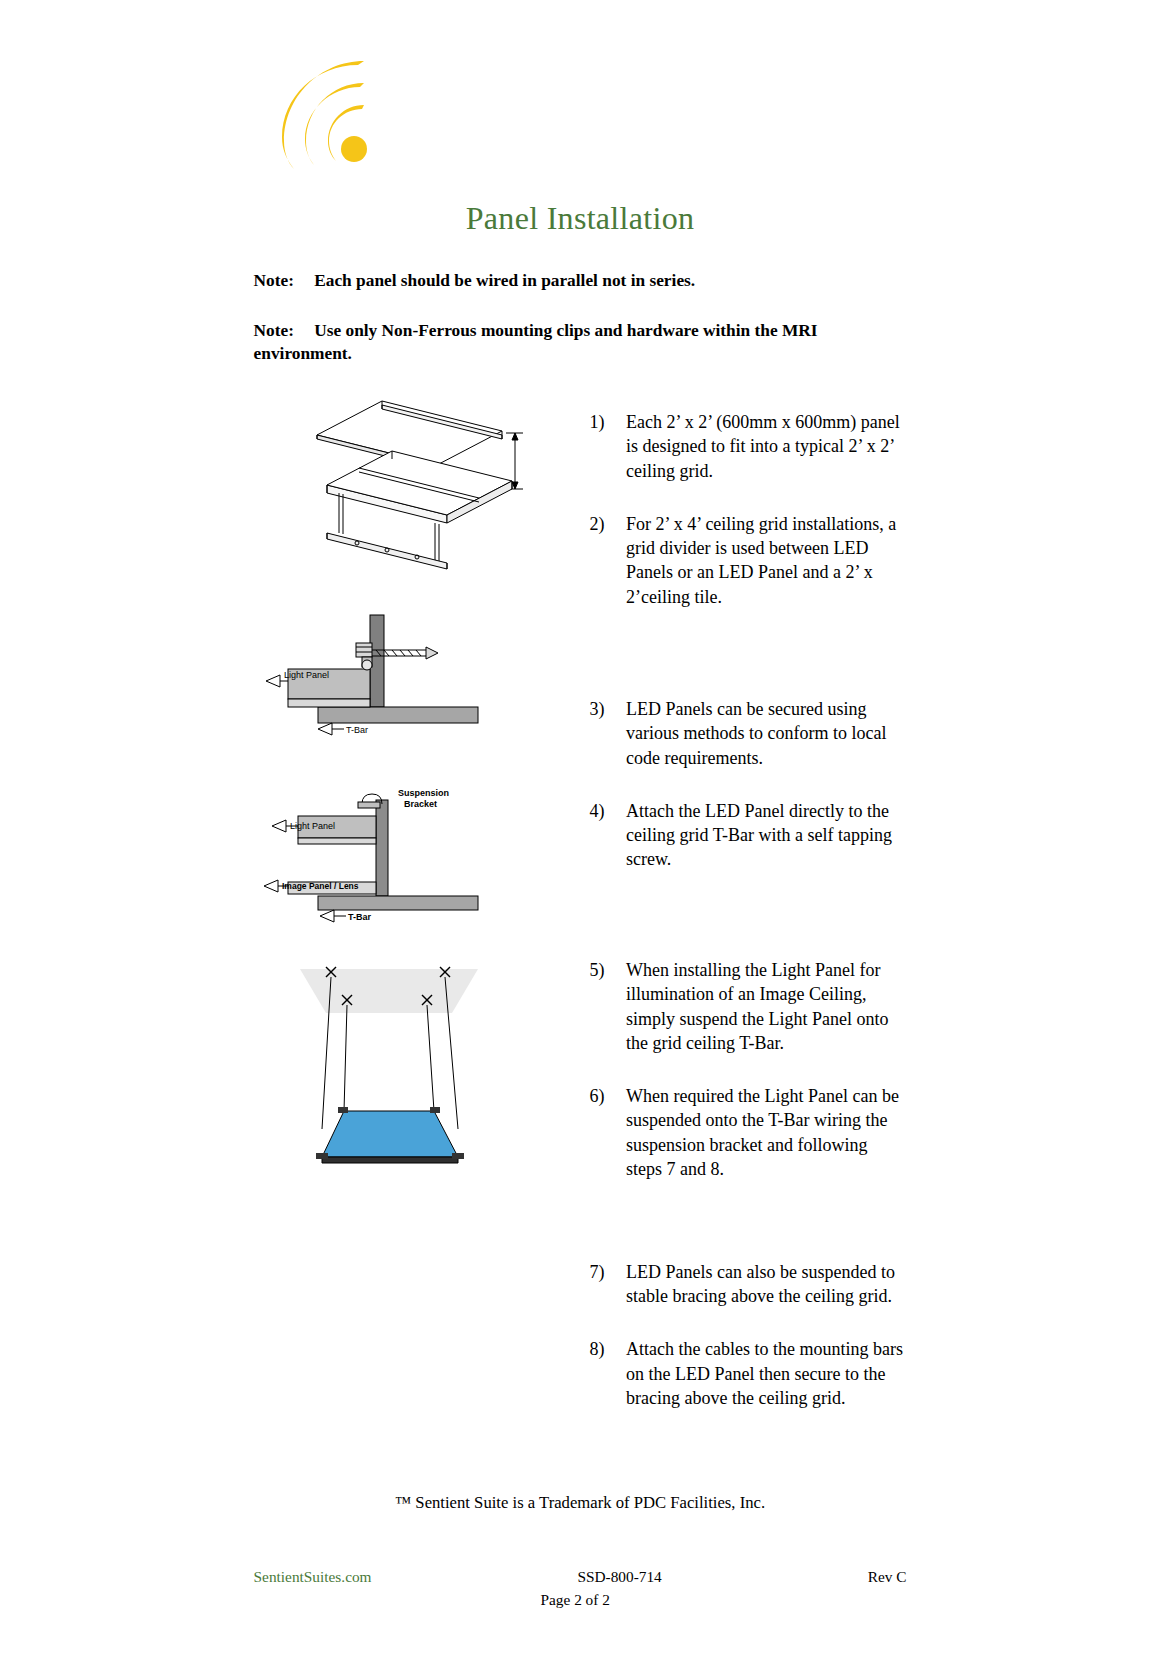Sentient Suites logo
Panel Installation
Note: Each panel should be wired in parallel not in series.
Note: Use only Non-Ferrous mounting clips and hardware within the MRI environment.
Light Panel T-Bar
Light Panel Image Panel / Lens T-Bar Suspension Bracket
1) Each 2’ x 2’ (600mm x 600mm) panel is designed to fit into a typical 2’ x 2’ ceiling grid.
2) For 2’ x 4’ ceiling grid installations, a grid divider is used between LED Panels or an LED Panel and a 2’ x 2’ceiling tile.
3) LED Panels can be secured using various methods to conform to local code requirements.
4) Attach the LED Panel directly to the ceiling grid T-Bar with a self tapping screw.
5) When installing the Light Panel for illumination of an Image Ceiling, simply suspend the Light Panel onto the grid ceiling T-Bar.
6) When required the Light Panel can be suspended onto the T-Bar wiring the suspension bracket and following steps 7 and 8.
7) LED Panels can also be suspended to stable bracing above the ceiling grid.
8) Attach the cables to the mounting bars on the LED Panel then secure to the bracing above the ceiling grid.
™ Sentient Suite is a Trademark of PDC Facilities, Inc.
SentientSuites.com
SSD-800-714
Rev C
Page 2 of 2